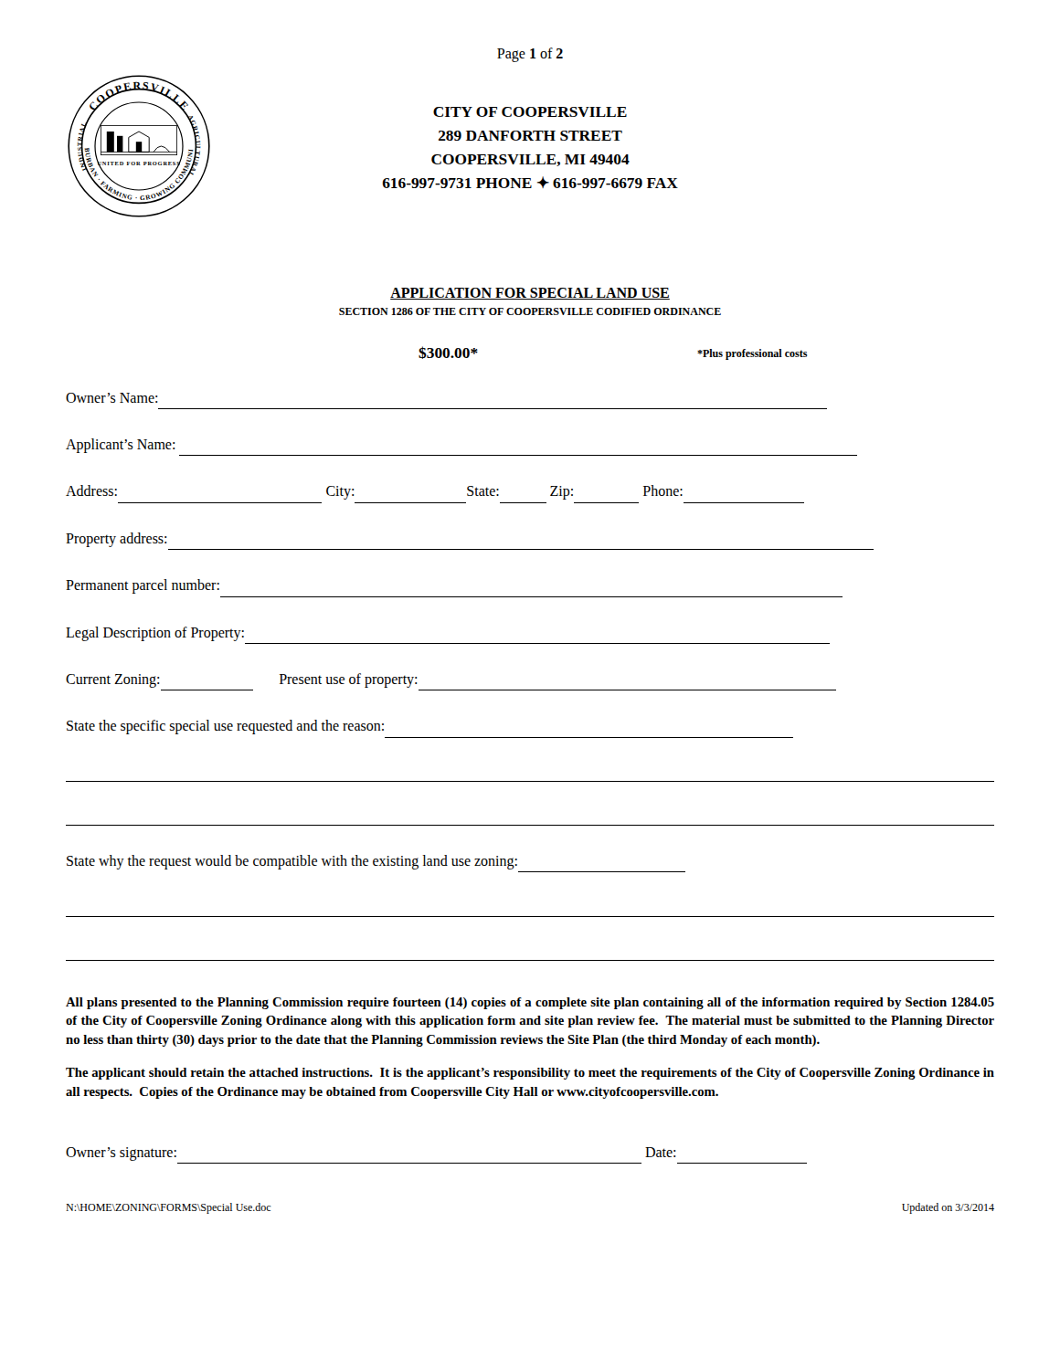Page 1 of 2
COOPERSVILLE SUBURBAN · FARMING · GROWING COMMUNITY INDUSTRIAL AGRICULTURAL UNITED FOR PROGRESS
CITY OF COOPERSVILLE
289 DANFORTH STREET
COOPERSVILLE, MI 49404
616-997-9731 PHONE ✦ 616-997-6679 FAX
APPLICATION FOR SPECIAL LAND USE
SECTION 1286 OF THE CITY OF COOPERSVILLE CODIFIED ORDINANCE
$300.00* *Plus professional costs
Owner’s Name:
Applicant’s Name:
Address: City: State: Zip: Phone:
Property address:
Permanent parcel number:
Legal Description of Property:
Current Zoning: Present use of property:
State the specific special use requested and the reason:
State why the request would be compatible with the existing land use zoning:
All plans presented to the Planning Commission require fourteen (14) copies of a complete site plan containing all of the information required by Section 1284.05 of the City of Coopersville Zoning Ordinance along with this application form and site plan review fee. The material must be submitted to the Planning Director no less than thirty (30) days prior to the date that the Planning Commission reviews the Site Plan (the third Monday of each month).
The applicant should retain the attached instructions. It is the applicant’s responsibility to meet the requirements of the City of Coopersville Zoning Ordinance in all respects. Copies of the Ordinance may be obtained from Coopersville City Hall or www.cityofcoopersville.com.
Owner’s signature: Date:
N:\HOME\ZONING\FORMS\Special Use.doc Updated on 3/3/2014